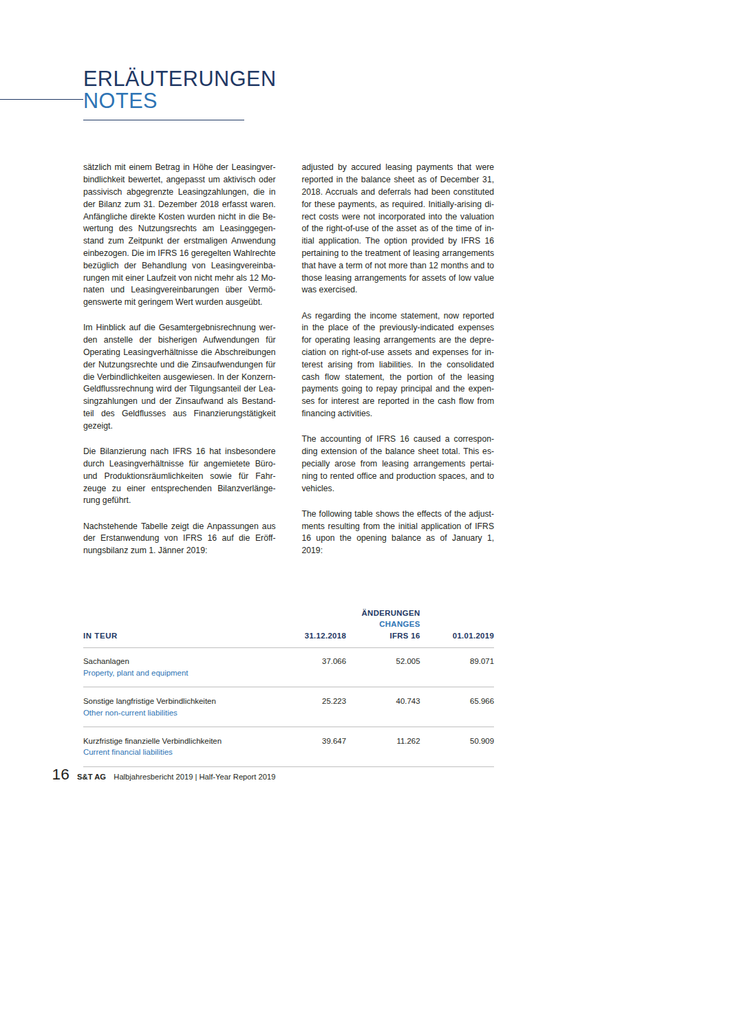ERLÄUTERUNGEN
NOTES
sätzlich mit einem Betrag in Höhe der Leasingverbindlichkeit bewertet, angepasst um aktivisch oder passivisch abgegrenzte Leasingzahlungen, die in der Bilanz zum 31. Dezember 2018 erfasst waren. Anfängliche direkte Kosten wurden nicht in die Bewertung des Nutzungsrechts am Leasinggegenstand zum Zeitpunkt der erstmaligen Anwendung einbezogen. Die im IFRS 16 geregelten Wahlrechte bezüglich der Behandlung von Leasingvereinbarungen mit einer Laufzeit von nicht mehr als 12 Monaten und Leasingvereinbarungen über Vermögenswerte mit geringem Wert wurden ausgeübt.
Im Hinblick auf die Gesamtergebnisrechnung werden anstelle der bisherigen Aufwendungen für Operating Leasingverhältnisse die Abschreibungen der Nutzungsrechte und die Zinsaufwendungen für die Verbindlichkeiten ausgewiesen. In der Konzern-Geldflussrechnung wird der Tilgungsanteil der Leasingzahlungen und der Zinsaufwand als Bestandteil des Geldflusses aus Finanzierungstätigkeit gezeigt.
Die Bilanzierung nach IFRS 16 hat insbesondere durch Leasingverhältnisse für angemietete Büro- und Produktionsräumlichkeiten sowie für Fahrzeuge zu einer entsprechenden Bilanzverlängerung geführt.
Nachstehende Tabelle zeigt die Anpassungen aus der Erstanwendung von IFRS 16 auf die Eröffnungsbilanz zum 1. Jänner 2019:
adjusted by accured leasing payments that were reported in the balance sheet as of December 31, 2018. Accruals and deferrals had been constituted for these payments, as required. Initially-arising direct costs were not incorporated into the valuation of the right-of-use of the asset as of the time of initial application. The option provided by IFRS 16 pertaining to the treatment of leasing arrangements that have a term of not more than 12 months and to those leasing arrangements for assets of low value was exercised.
As regarding the income statement, now reported in the place of the previously-indicated expenses for operating leasing arrangements are the depreciation on right-of-use assets and expenses for interest arising from liabilities. In the consolidated cash flow statement, the portion of the leasing payments going to repay principal and the expenses for interest are reported in the cash flow from financing activities.
The accounting of IFRS 16 caused a corresponding extension of the balance sheet total. This especially arose from leasing arrangements pertaining to rented office and production spaces, and to vehicles.
The following table shows the effects of the adjustments resulting from the initial application of IFRS 16 upon the opening balance as of January 1, 2019:
| IN TEUR | 31.12.2018 | ÄNDERUNGEN CHANGES IFRS 16 | 01.01.2019 |
| --- | --- | --- | --- |
| Sachanlagen Property, plant and equipment | 37.066 | 52.005 | 89.071 |
| Sonstige langfristige Verbindlichkeiten Other non-current liabilities | 25.223 | 40.743 | 65.966 |
| Kurzfristige finanzielle Verbindlichkeiten Current financial liabilities | 39.647 | 11.262 | 50.909 |
16 S&T AG Halbjahresbericht 2019 | Half-Year Report 2019